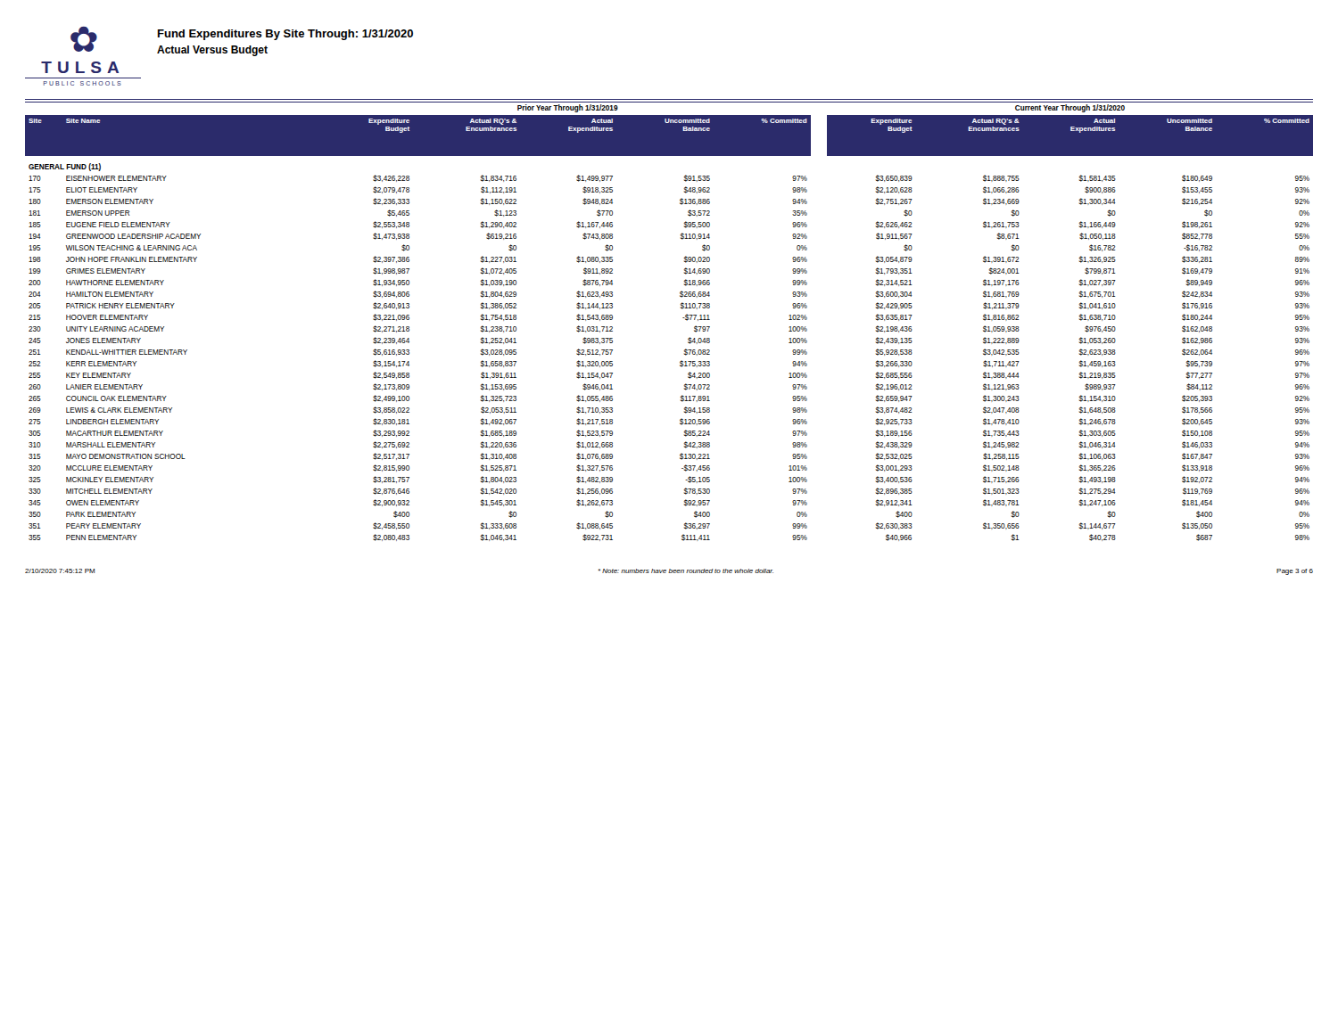✿
TULSA
PUBLIC SCHOOLS
Fund Expenditures By Site Through: 1/31/2020
Actual Versus Budget
| | Prior Year Through 1/31/2019 | | Current Year Through 1/31/2020 |
| --- | --- | --- | --- |
| Site | Site Name | Expenditure Budget | Actual RQ's & Encumbrances | Actual Expenditures | Uncommitted Balance | % Committed | | Expenditure Budget | Actual RQ's & Encumbrances | Actual Expenditures | Uncommitted Balance | % Committed |
| GENERAL FUND (11) |
| 170 | EISENHOWER ELEMENTARY | $3,426,228 | $1,834,716 | $1,499,977 | $91,535 | 97% | | $3,650,839 | $1,888,755 | $1,581,435 | $180,649 | 95% |
| 175 | ELIOT ELEMENTARY | $2,079,478 | $1,112,191 | $918,325 | $48,962 | 98% | | $2,120,628 | $1,066,286 | $900,886 | $153,455 | 93% |
| 180 | EMERSON ELEMENTARY | $2,236,333 | $1,150,622 | $948,824 | $136,886 | 94% | | $2,751,267 | $1,234,669 | $1,300,344 | $216,254 | 92% |
| 181 | EMERSON UPPER | $5,465 | $1,123 | $770 | $3,572 | 35% | | $0 | $0 | $0 | $0 | 0% |
| 185 | EUGENE FIELD ELEMENTARY | $2,553,348 | $1,290,402 | $1,167,446 | $95,500 | 96% | | $2,626,462 | $1,261,753 | $1,166,449 | $198,261 | 92% |
| 194 | GREENWOOD LEADERSHIP ACADEMY | $1,473,938 | $619,216 | $743,808 | $110,914 | 92% | | $1,911,567 | $8,671 | $1,050,118 | $852,778 | 55% |
| 195 | WILSON TEACHING & LEARNING ACA | $0 | $0 | $0 | $0 | 0% | | $0 | $0 | $16,782 | -$16,782 | 0% |
| 198 | JOHN HOPE FRANKLIN ELEMENTARY | $2,397,386 | $1,227,031 | $1,080,335 | $90,020 | 96% | | $3,054,879 | $1,391,672 | $1,326,925 | $336,281 | 89% |
| 199 | GRIMES ELEMENTARY | $1,998,987 | $1,072,405 | $911,892 | $14,690 | 99% | | $1,793,351 | $824,001 | $799,871 | $169,479 | 91% |
| 200 | HAWTHORNE ELEMENTARY | $1,934,950 | $1,039,190 | $876,794 | $18,966 | 99% | | $2,314,521 | $1,197,176 | $1,027,397 | $89,949 | 96% |
| 204 | HAMILTON ELEMENTARY | $3,694,806 | $1,804,629 | $1,623,493 | $266,684 | 93% | | $3,600,304 | $1,681,769 | $1,675,701 | $242,834 | 93% |
| 205 | PATRICK HENRY ELEMENTARY | $2,640,913 | $1,386,052 | $1,144,123 | $110,738 | 96% | | $2,429,905 | $1,211,379 | $1,041,610 | $176,916 | 93% |
| 215 | HOOVER ELEMENTARY | $3,221,096 | $1,754,518 | $1,543,689 | -$77,111 | 102% | | $3,635,817 | $1,816,862 | $1,638,710 | $180,244 | 95% |
| 230 | UNITY LEARNING ACADEMY | $2,271,218 | $1,238,710 | $1,031,712 | $797 | 100% | | $2,198,436 | $1,059,938 | $976,450 | $162,048 | 93% |
| 245 | JONES ELEMENTARY | $2,239,464 | $1,252,041 | $983,375 | $4,048 | 100% | | $2,439,135 | $1,222,889 | $1,053,260 | $162,986 | 93% |
| 251 | KENDALL-WHITTIER ELEMENTARY | $5,616,933 | $3,028,095 | $2,512,757 | $76,082 | 99% | | $5,928,538 | $3,042,535 | $2,623,938 | $262,064 | 96% |
| 252 | KERR ELEMENTARY | $3,154,174 | $1,658,837 | $1,320,005 | $175,333 | 94% | | $3,266,330 | $1,711,427 | $1,459,163 | $95,739 | 97% |
| 255 | KEY ELEMENTARY | $2,549,858 | $1,391,611 | $1,154,047 | $4,200 | 100% | | $2,685,556 | $1,388,444 | $1,219,835 | $77,277 | 97% |
| 260 | LANIER ELEMENTARY | $2,173,809 | $1,153,695 | $946,041 | $74,072 | 97% | | $2,196,012 | $1,121,963 | $989,937 | $84,112 | 96% |
| 265 | COUNCIL OAK ELEMENTARY | $2,499,100 | $1,325,723 | $1,055,486 | $117,891 | 95% | | $2,659,947 | $1,300,243 | $1,154,310 | $205,393 | 92% |
| 269 | LEWIS & CLARK ELEMENTARY | $3,858,022 | $2,053,511 | $1,710,353 | $94,158 | 98% | | $3,874,482 | $2,047,408 | $1,648,508 | $178,566 | 95% |
| 275 | LINDBERGH ELEMENTARY | $2,830,181 | $1,492,067 | $1,217,518 | $120,596 | 96% | | $2,925,733 | $1,478,410 | $1,246,678 | $200,645 | 93% |
| 305 | MACARTHUR ELEMENTARY | $3,293,992 | $1,685,189 | $1,523,579 | $85,224 | 97% | | $3,189,156 | $1,735,443 | $1,303,605 | $150,108 | 95% |
| 310 | MARSHALL ELEMENTARY | $2,275,692 | $1,220,636 | $1,012,668 | $42,388 | 98% | | $2,438,329 | $1,245,982 | $1,046,314 | $146,033 | 94% |
| 315 | MAYO DEMONSTRATION SCHOOL | $2,517,317 | $1,310,408 | $1,076,689 | $130,221 | 95% | | $2,532,025 | $1,258,115 | $1,106,063 | $167,847 | 93% |
| 320 | MCCLURE ELEMENTARY | $2,815,990 | $1,525,871 | $1,327,576 | -$37,456 | 101% | | $3,001,293 | $1,502,148 | $1,365,226 | $133,918 | 96% |
| 325 | MCKINLEY ELEMENTARY | $3,281,757 | $1,804,023 | $1,482,839 | -$5,105 | 100% | | $3,400,536 | $1,715,266 | $1,493,198 | $192,072 | 94% |
| 330 | MITCHELL ELEMENTARY | $2,876,646 | $1,542,020 | $1,256,096 | $78,530 | 97% | | $2,896,385 | $1,501,323 | $1,275,294 | $119,769 | 96% |
| 345 | OWEN ELEMENTARY | $2,900,932 | $1,545,301 | $1,262,673 | $92,957 | 97% | | $2,912,341 | $1,483,781 | $1,247,106 | $181,454 | 94% |
| 350 | PARK ELEMENTARY | $400 | $0 | $0 | $400 | 0% | | $400 | $0 | $0 | $400 | 0% |
| 351 | PEARY ELEMENTARY | $2,458,550 | $1,333,608 | $1,088,645 | $36,297 | 99% | | $2,630,383 | $1,350,656 | $1,144,677 | $135,050 | 95% |
| 355 | PENN ELEMENTARY | $2,080,483 | $1,046,341 | $922,731 | $111,411 | 95% | | $40,966 | $1 | $40,278 | $687 | 98% |
2/10/2020 7:45:12 PM
* Note: numbers have been rounded to the whole dollar.
Page 3 of 6